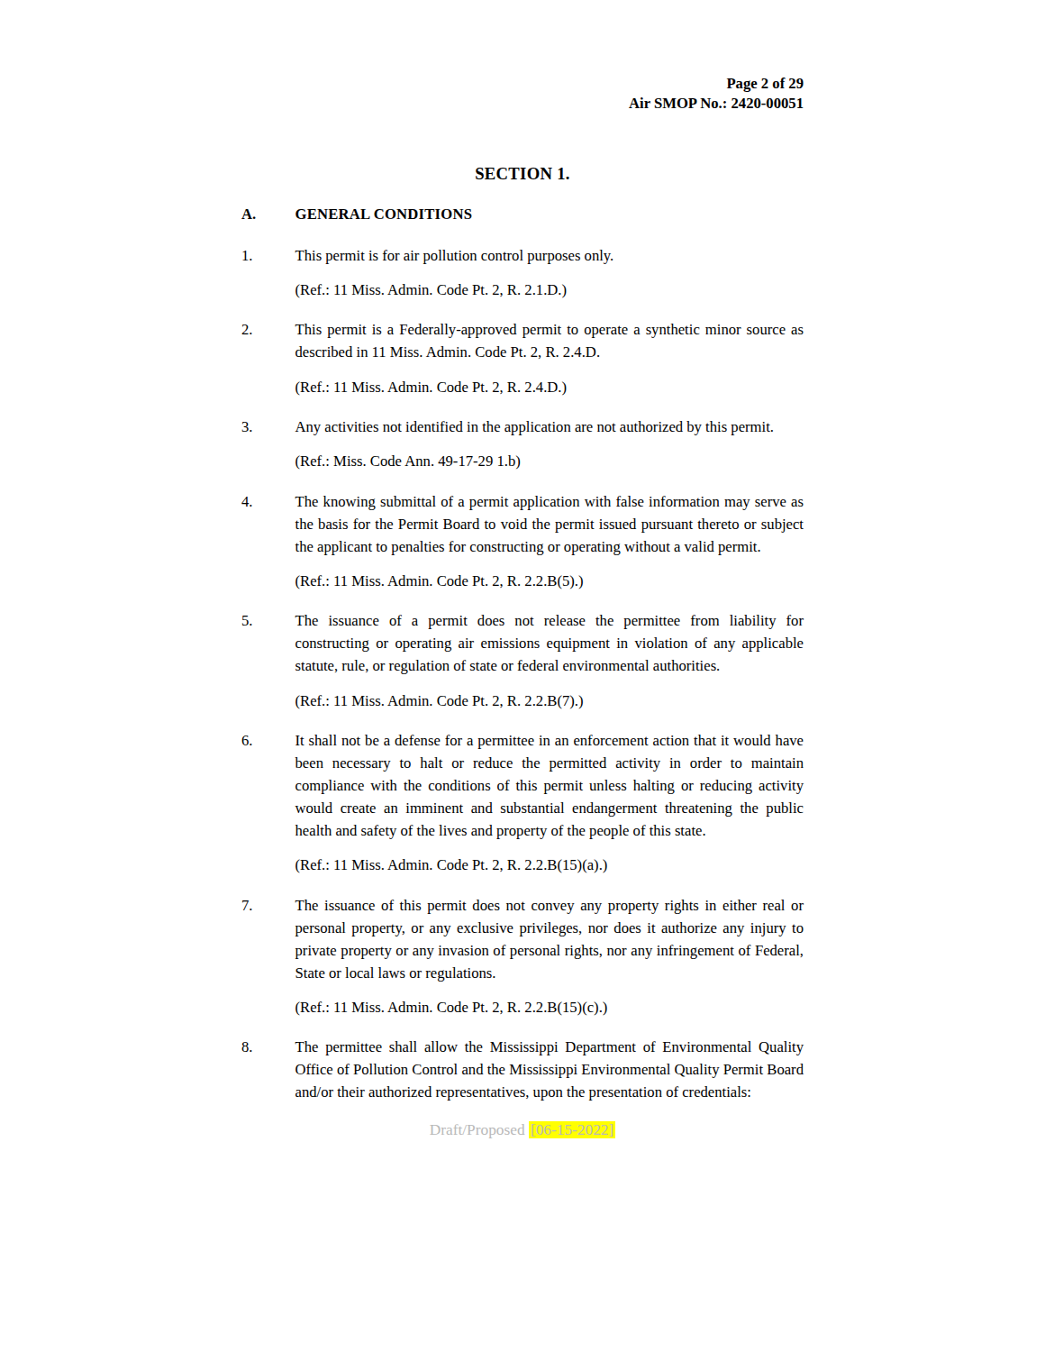Page 2 of 29
Air SMOP No.: 2420-00051
SECTION 1.
A. GENERAL CONDITIONS
1.
This permit is for air pollution control purposes only.
(Ref.: 11 Miss. Admin. Code Pt. 2, R. 2.1.D.)
2.
This permit is a Federally-approved permit to operate a synthetic minor source as described in 11 Miss. Admin. Code Pt. 2, R. 2.4.D.
(Ref.: 11 Miss. Admin. Code Pt. 2, R. 2.4.D.)
3.
Any activities not identified in the application are not authorized by this permit.
(Ref.: Miss. Code Ann. 49-17-29 1.b)
4.
The knowing submittal of a permit application with false information may serve as the basis for the Permit Board to void the permit issued pursuant thereto or subject the applicant to penalties for constructing or operating without a valid permit.
(Ref.: 11 Miss. Admin. Code Pt. 2, R. 2.2.B(5).)
5.
The issuance of a permit does not release the permittee from liability for constructing or operating air emissions equipment in violation of any applicable statute, rule, or regulation of state or federal environmental authorities.
(Ref.: 11 Miss. Admin. Code Pt. 2, R. 2.2.B(7).)
6.
It shall not be a defense for a permittee in an enforcement action that it would have been necessary to halt or reduce the permitted activity in order to maintain compliance with the conditions of this permit unless halting or reducing activity would create an imminent and substantial endangerment threatening the public health and safety of the lives and property of the people of this state.
(Ref.: 11 Miss. Admin. Code Pt. 2, R. 2.2.B(15)(a).)
7.
The issuance of this permit does not convey any property rights in either real or personal property, or any exclusive privileges, nor does it authorize any injury to private property or any invasion of personal rights, nor any infringement of Federal, State or local laws or regulations.
(Ref.: 11 Miss. Admin. Code Pt. 2, R. 2.2.B(15)(c).)
8.
The permittee shall allow the Mississippi Department of Environmental Quality Office of Pollution Control and the Mississippi Environmental Quality Permit Board and/or their authorized representatives, upon the presentation of credentials:
Draft/Proposed [06-15-2022]